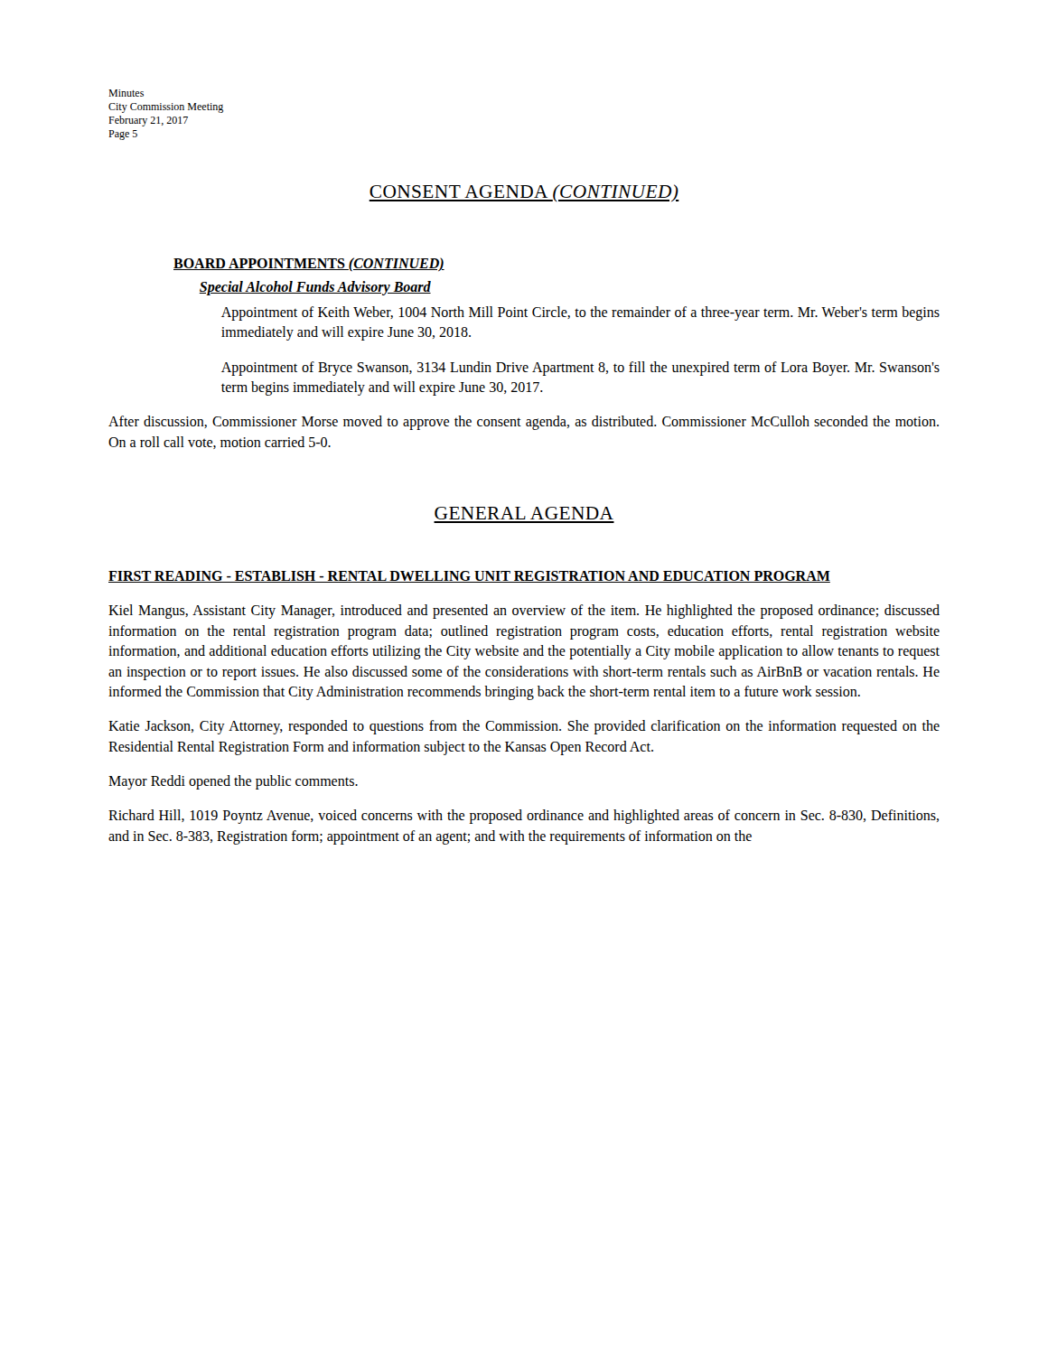Minutes
City Commission Meeting
February 21, 2017
Page 5
CONSENT AGENDA (CONTINUED)
BOARD APPOINTMENTS (CONTINUED)
Special Alcohol Funds Advisory Board
Appointment of Keith Weber, 1004 North Mill Point Circle, to the remainder of a three-year term. Mr. Weber's term begins immediately and will expire June 30, 2018.
Appointment of Bryce Swanson, 3134 Lundin Drive Apartment 8, to fill the unexpired term of Lora Boyer. Mr. Swanson's term begins immediately and will expire June 30, 2017.
After discussion, Commissioner Morse moved to approve the consent agenda, as distributed. Commissioner McCulloh seconded the motion. On a roll call vote, motion carried 5-0.
GENERAL AGENDA
FIRST READING - ESTABLISH - RENTAL DWELLING UNIT REGISTRATION AND EDUCATION PROGRAM
Kiel Mangus, Assistant City Manager, introduced and presented an overview of the item. He highlighted the proposed ordinance; discussed information on the rental registration program data; outlined registration program costs, education efforts, rental registration website information, and additional education efforts utilizing the City website and the potentially a City mobile application to allow tenants to request an inspection or to report issues. He also discussed some of the considerations with short-term rentals such as AirBnB or vacation rentals. He informed the Commission that City Administration recommends bringing back the short-term rental item to a future work session.
Katie Jackson, City Attorney, responded to questions from the Commission. She provided clarification on the information requested on the Residential Rental Registration Form and information subject to the Kansas Open Record Act.
Mayor Reddi opened the public comments.
Richard Hill, 1019 Poyntz Avenue, voiced concerns with the proposed ordinance and highlighted areas of concern in Sec. 8-830, Definitions, and in Sec. 8-383, Registration form; appointment of an agent; and with the requirements of information on the